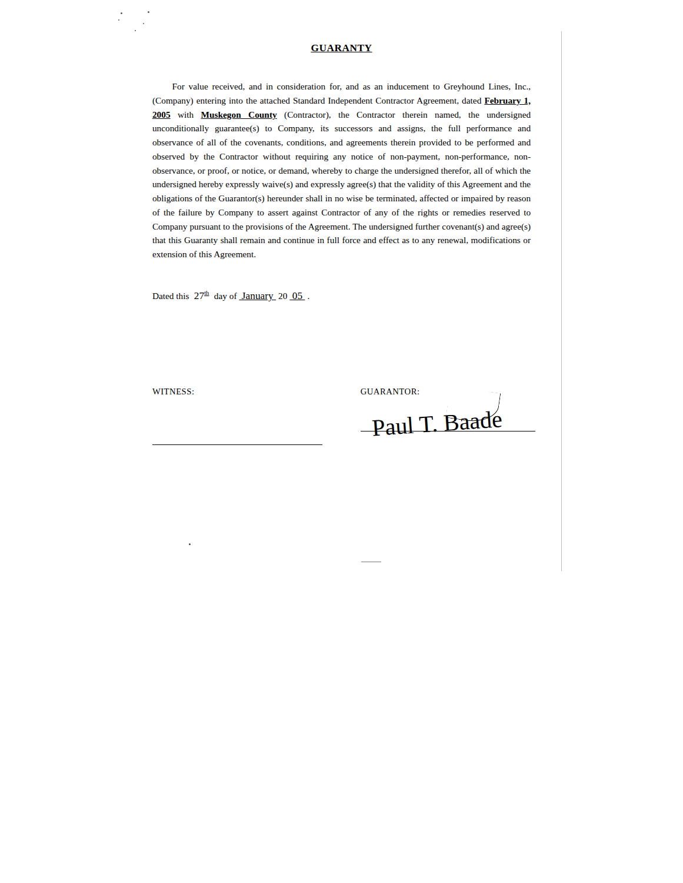GUARANTY
For value received, and in consideration for, and as an inducement to Greyhound Lines, Inc., (Company) entering into the attached Standard Independent Contractor Agreement, dated February 1, 2005 with Muskegon County (Contractor), the Contractor therein named, the undersigned unconditionally guarantee(s) to Company, its successors and assigns, the full performance and observance of all of the covenants, conditions, and agreements therein provided to be performed and observed by the Contractor without requiring any notice of non-payment, non-performance, non-observance, or proof, or notice, or demand, whereby to charge the undersigned therefor, all of which the undersigned hereby expressly waive(s) and expressly agree(s) that the validity of this Agreement and the obligations of the Guarantor(s) hereunder shall in no wise be terminated, affected or impaired by reason of the failure by Company to assert against Contractor of any of the rights or remedies reserved to Company pursuant to the provisions of the Agreement. The undersigned further covenant(s) and agree(s) that this Guaranty shall remain and continue in full force and effect as to any renewal, modifications or extension of this Agreement.
Dated this 27th day of January 20 05 .
WITNESS:
GUARANTOR:
Paul T. Baade